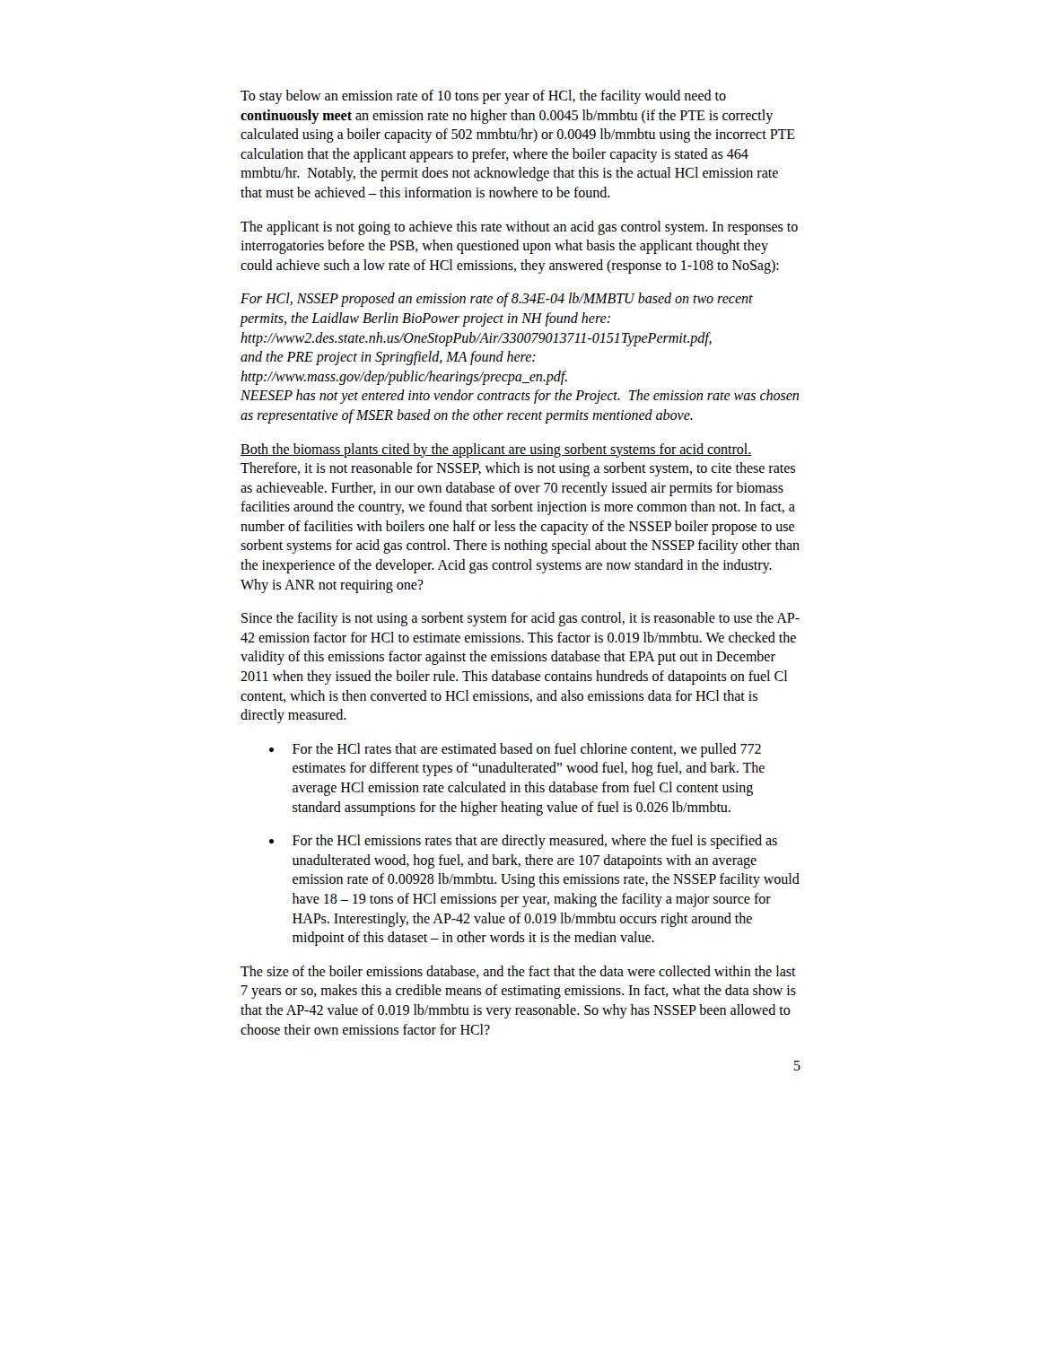To stay below an emission rate of 10 tons per year of HCl, the facility would need to continuously meet an emission rate no higher than 0.0045 lb/mmbtu (if the PTE is correctly calculated using a boiler capacity of 502 mmbtu/hr) or 0.0049 lb/mmbtu using the incorrect PTE calculation that the applicant appears to prefer, where the boiler capacity is stated as 464 mmbtu/hr. Notably, the permit does not acknowledge that this is the actual HCl emission rate that must be achieved – this information is nowhere to be found.
The applicant is not going to achieve this rate without an acid gas control system. In responses to interrogatories before the PSB, when questioned upon what basis the applicant thought they could achieve such a low rate of HCl emissions, they answered (response to 1-108 to NoSag):
For HCl, NSSEP proposed an emission rate of 8.34E-04 lb/MMBTU based on two recent permits, the Laidlaw Berlin BioPower project in NH found here:
http://www2.des.state.nh.us/OneStopPub/Air/330079013711-0151TypePermit.pdf,
and the PRE project in Springfield, MA found here:
http://www.mass.gov/dep/public/hearings/precpa_en.pdf.
NEESEP has not yet entered into vendor contracts for the Project. The emission rate was chosen as representative of MSER based on the other recent permits mentioned above.
Both the biomass plants cited by the applicant are using sorbent systems for acid control. Therefore, it is not reasonable for NSSEP, which is not using a sorbent system, to cite these rates as achieveable. Further, in our own database of over 70 recently issued air permits for biomass facilities around the country, we found that sorbent injection is more common than not. In fact, a number of facilities with boilers one half or less the capacity of the NSSEP boiler propose to use sorbent systems for acid gas control. There is nothing special about the NSSEP facility other than the inexperience of the developer. Acid gas control systems are now standard in the industry. Why is ANR not requiring one?
Since the facility is not using a sorbent system for acid gas control, it is reasonable to use the AP-42 emission factor for HCl to estimate emissions. This factor is 0.019 lb/mmbtu. We checked the validity of this emissions factor against the emissions database that EPA put out in December 2011 when they issued the boiler rule. This database contains hundreds of datapoints on fuel Cl content, which is then converted to HCl emissions, and also emissions data for HCl that is directly measured.
For the HCl rates that are estimated based on fuel chlorine content, we pulled 772 estimates for different types of “unadulterated” wood fuel, hog fuel, and bark. The average HCl emission rate calculated in this database from fuel Cl content using standard assumptions for the higher heating value of fuel is 0.026 lb/mmbtu.
For the HCl emissions rates that are directly measured, where the fuel is specified as unadulterated wood, hog fuel, and bark, there are 107 datapoints with an average emission rate of 0.00928 lb/mmbtu. Using this emissions rate, the NSSEP facility would have 18 – 19 tons of HCl emissions per year, making the facility a major source for HAPs. Interestingly, the AP-42 value of 0.019 lb/mmbtu occurs right around the midpoint of this dataset – in other words it is the median value.
The size of the boiler emissions database, and the fact that the data were collected within the last 7 years or so, makes this a credible means of estimating emissions. In fact, what the data show is that the AP-42 value of 0.019 lb/mmbtu is very reasonable. So why has NSSEP been allowed to choose their own emissions factor for HCl?
5